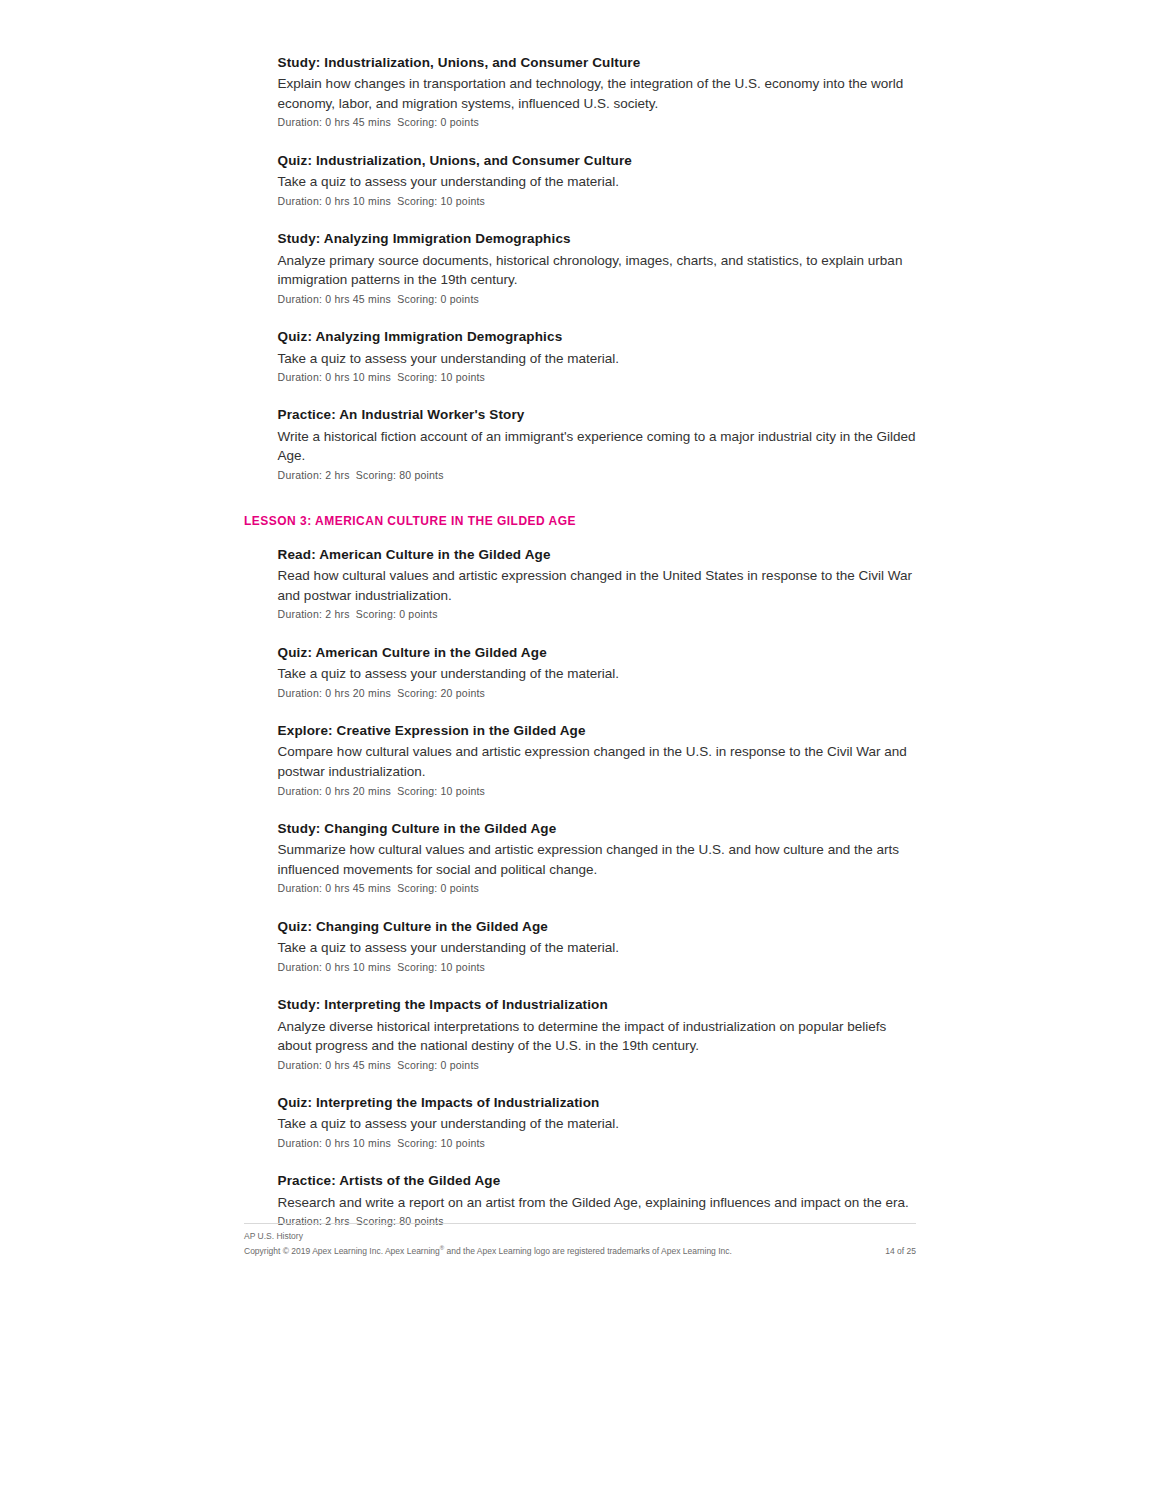Study: Industrialization, Unions, and Consumer Culture
Explain how changes in transportation and technology, the integration of the U.S. economy into the world economy, labor, and migration systems, influenced U.S. society.
Duration: 0 hrs 45 mins Scoring: 0 points
Quiz: Industrialization, Unions, and Consumer Culture
Take a quiz to assess your understanding of the material.
Duration: 0 hrs 10 mins Scoring: 10 points
Study: Analyzing Immigration Demographics
Analyze primary source documents, historical chronology, images, charts, and statistics, to explain urban immigration patterns in the 19th century.
Duration: 0 hrs 45 mins Scoring: 0 points
Quiz: Analyzing Immigration Demographics
Take a quiz to assess your understanding of the material.
Duration: 0 hrs 10 mins Scoring: 10 points
Practice: An Industrial Worker's Story
Write a historical fiction account of an immigrant's experience coming to a major industrial city in the Gilded Age.
Duration: 2 hrs Scoring: 80 points
Lesson 3: American Culture in the Gilded Age
Read: American Culture in the Gilded Age
Read how cultural values and artistic expression changed in the United States in response to the Civil War and postwar industrialization.
Duration: 2 hrs Scoring: 0 points
Quiz: American Culture in the Gilded Age
Take a quiz to assess your understanding of the material.
Duration: 0 hrs 20 mins Scoring: 20 points
Explore: Creative Expression in the Gilded Age
Compare how cultural values and artistic expression changed in the U.S. in response to the Civil War and postwar industrialization.
Duration: 0 hrs 20 mins Scoring: 10 points
Study: Changing Culture in the Gilded Age
Summarize how cultural values and artistic expression changed in the U.S. and how culture and the arts influenced movements for social and political change.
Duration: 0 hrs 45 mins Scoring: 0 points
Quiz: Changing Culture in the Gilded Age
Take a quiz to assess your understanding of the material.
Duration: 0 hrs 10 mins Scoring: 10 points
Study: Interpreting the Impacts of Industrialization
Analyze diverse historical interpretations to determine the impact of industrialization on popular beliefs about progress and the national destiny of the U.S. in the 19th century.
Duration: 0 hrs 45 mins Scoring: 0 points
Quiz: Interpreting the Impacts of Industrialization
Take a quiz to assess your understanding of the material.
Duration: 0 hrs 10 mins Scoring: 10 points
Practice: Artists of the Gilded Age
Research and write a report on an artist from the Gilded Age, explaining influences and impact on the era.
Duration: 2 hrs Scoring: 80 points
AP U.S. History
Copyright © 2019 Apex Learning Inc. Apex Learning® and the Apex Learning logo are registered trademarks of Apex Learning Inc. 14 of 25